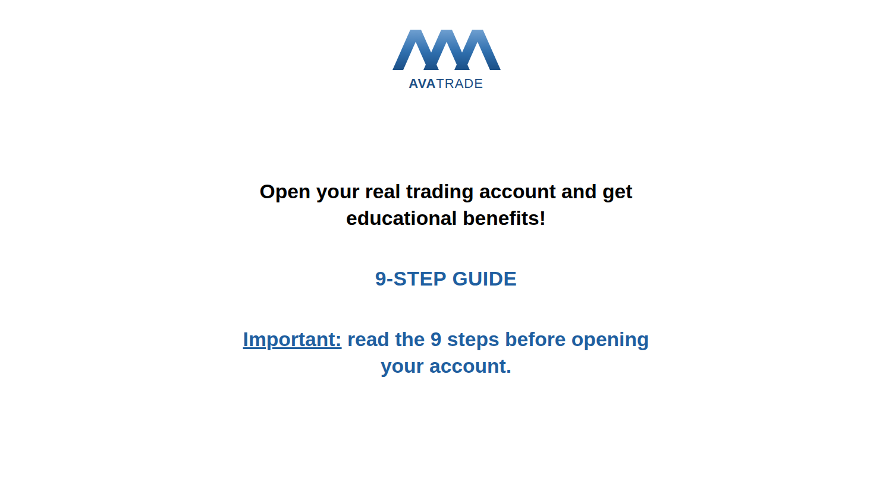AVATRADE
Open your real trading account and get educational benefits!
9-STEP GUIDE
Important: read the 9 steps before opening your account.